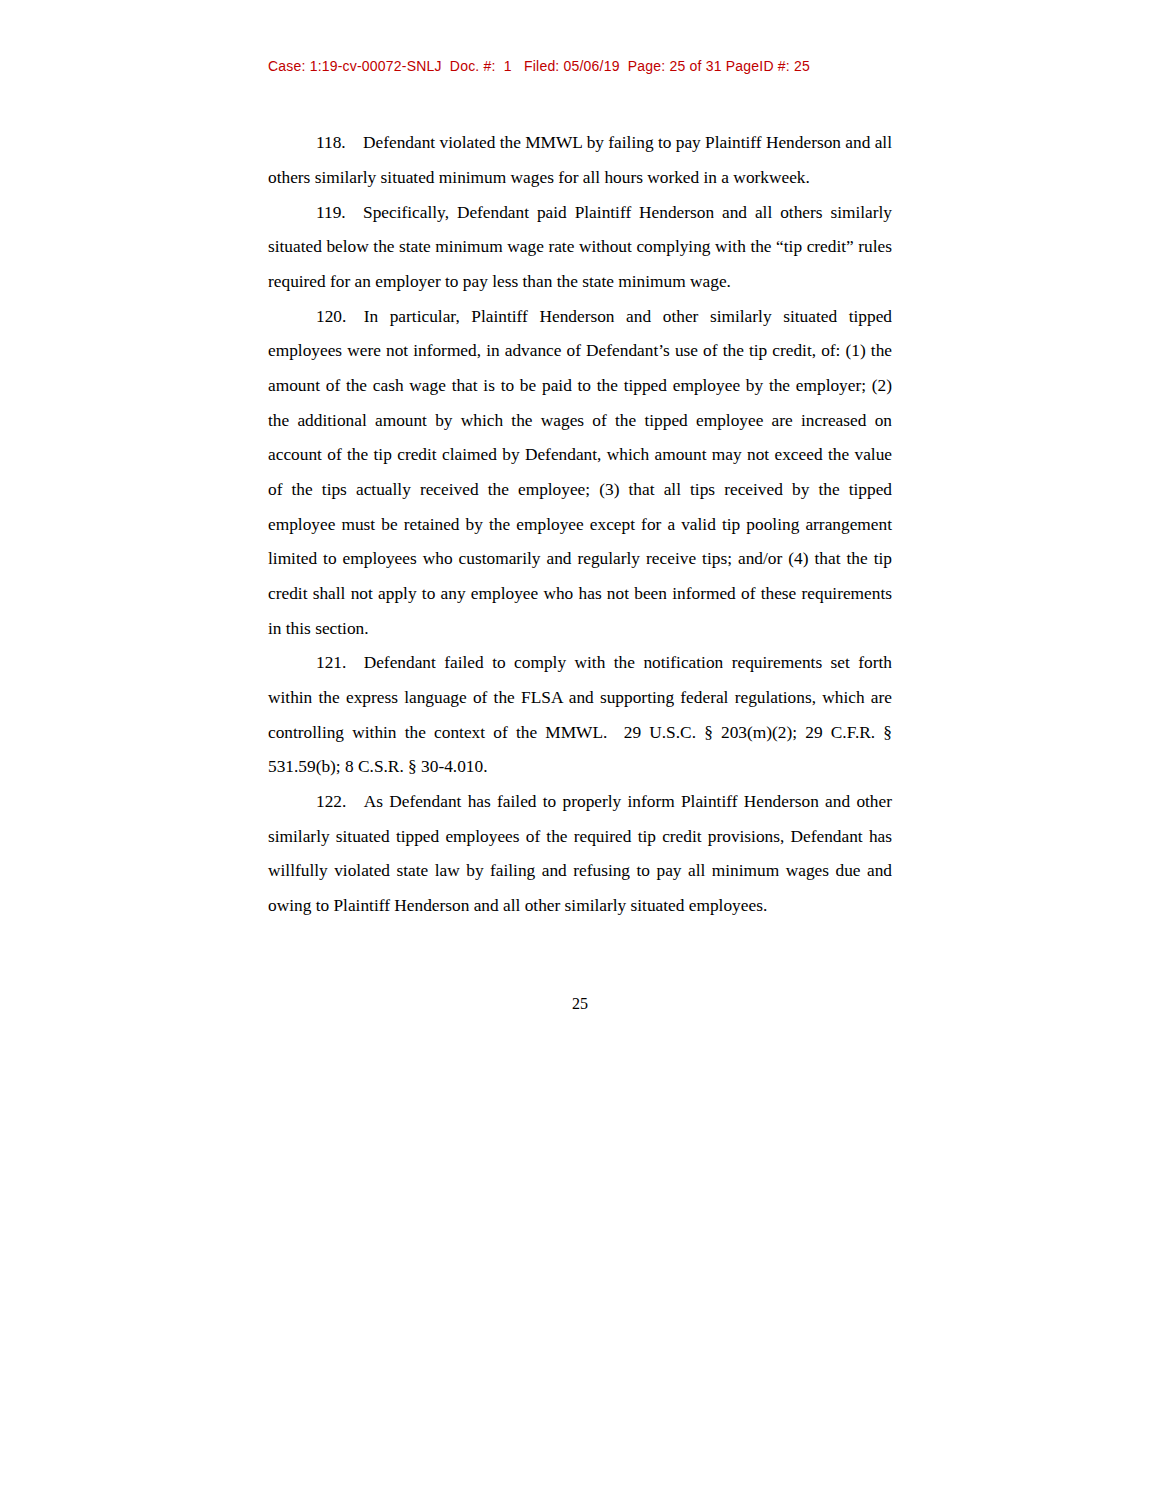Case: 1:19-cv-00072-SNLJ Doc. #: 1 Filed: 05/06/19 Page: 25 of 31 PageID #: 25
118. Defendant violated the MMWL by failing to pay Plaintiff Henderson and all others similarly situated minimum wages for all hours worked in a workweek.
119. Specifically, Defendant paid Plaintiff Henderson and all others similarly situated below the state minimum wage rate without complying with the “tip credit” rules required for an employer to pay less than the state minimum wage.
120. In particular, Plaintiff Henderson and other similarly situated tipped employees were not informed, in advance of Defendant’s use of the tip credit, of: (1) the amount of the cash wage that is to be paid to the tipped employee by the employer; (2) the additional amount by which the wages of the tipped employee are increased on account of the tip credit claimed by Defendant, which amount may not exceed the value of the tips actually received the employee; (3) that all tips received by the tipped employee must be retained by the employee except for a valid tip pooling arrangement limited to employees who customarily and regularly receive tips; and/or (4) that the tip credit shall not apply to any employee who has not been informed of these requirements in this section.
121. Defendant failed to comply with the notification requirements set forth within the express language of the FLSA and supporting federal regulations, which are controlling within the context of the MMWL. 29 U.S.C. § 203(m)(2); 29 C.F.R. § 531.59(b); 8 C.S.R. § 30-4.010.
122. As Defendant has failed to properly inform Plaintiff Henderson and other similarly situated tipped employees of the required tip credit provisions, Defendant has willfully violated state law by failing and refusing to pay all minimum wages due and owing to Plaintiff Henderson and all other similarly situated employees.
25